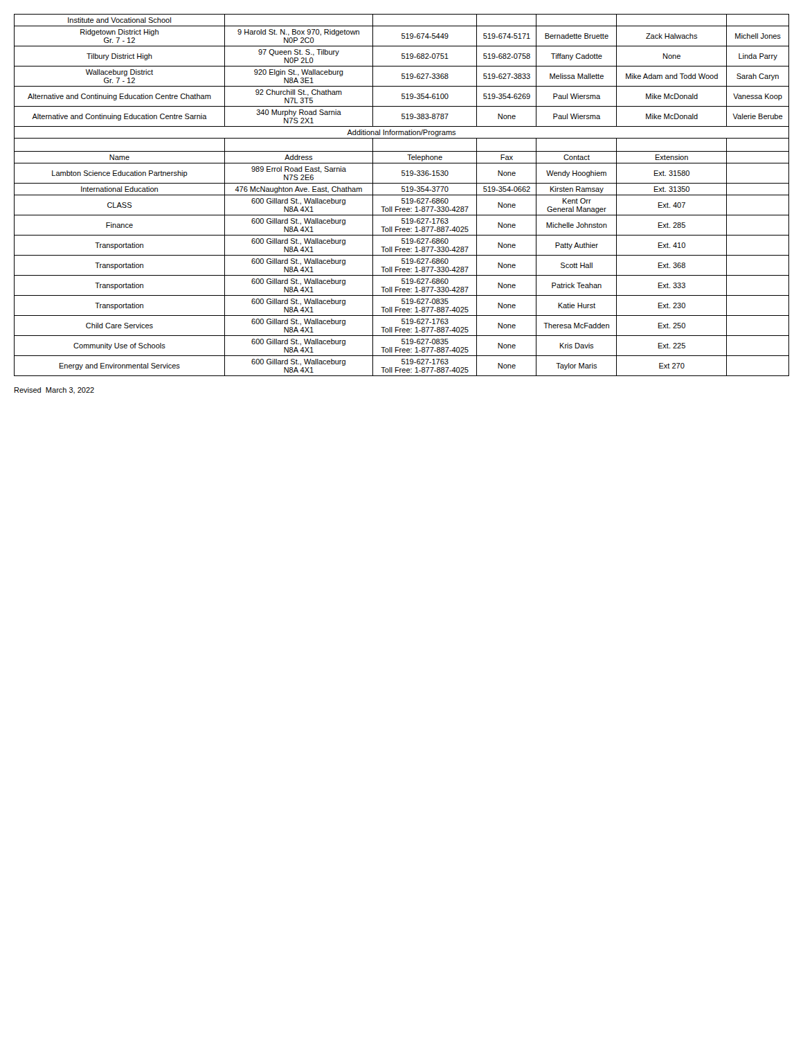| Institute and Vocational School | | | | | | |
| Ridgetown District High Gr. 7 - 12 | 9 Harold St. N., Box 970, Ridgetown N0P 2C0 | 519-674-5449 | 519-674-5171 | Bernadette Bruette | Zack Halwachs | Michell Jones |
| Tilbury District High | 97 Queen St. S., Tilbury N0P 2L0 | 519-682-0751 | 519-682-0758 | Tiffany Cadotte | None | Linda Parry |
| Wallaceburg District Gr. 7 - 12 | 920 Elgin St., Wallaceburg N8A 3E1 | 519-627-3368 | 519-627-3833 | Melissa Mallette | Mike Adam and Todd Wood | Sarah Caryn |
| Alternative and Continuing Education Centre Chatham | 92 Churchill St., Chatham N7L 3T5 | 519-354-6100 | 519-354-6269 | Paul Wiersma | Mike McDonald | Vanessa Koop |
| Alternative and Continuing Education Centre Sarnia | 340 Murphy Road Sarnia N7S 2X1 | 519-383-8787 | None | Paul Wiersma | Mike McDonald | Valerie Berube |
| Additional Information/Programs |
| Name | Address | Telephone | Fax | Contact | Extension | |
| Lambton Science Education Partnership | 989 Errol Road East, Sarnia N7S 2E6 | 519-336-1530 | None | Wendy Hooghiem | Ext. 31580 | |
| International Education | 476 McNaughton Ave. East, Chatham | 519-354-3770 | 519-354-0662 | Kirsten Ramsay | Ext. 31350 | |
| CLASS | 600 Gillard St., Wallaceburg N8A 4X1 | 519-627-6860 Toll Free: 1-877-330-4287 | None | Kent Orr General Manager | Ext. 407 | |
| Finance | 600 Gillard St., Wallaceburg N8A 4X1 | 519-627-1763 Toll Free: 1-877-887-4025 | None | Michelle Johnston | Ext. 285 | |
| Transportation | 600 Gillard St., Wallaceburg N8A 4X1 | 519-627-6860 Toll Free: 1-877-330-4287 | None | Patty Authier | Ext. 410 | |
| Transportation | 600 Gillard St., Wallaceburg N8A 4X1 | 519-627-6860 Toll Free: 1-877-330-4287 | None | Scott Hall | Ext. 368 | |
| Transportation | 600 Gillard St., Wallaceburg N8A 4X1 | 519-627-6860 Toll Free: 1-877-330-4287 | None | Patrick Teahan | Ext. 333 | |
| Transportation | 600 Gillard St., Wallaceburg N8A 4X1 | 519-627-0835 Toll Free: 1-877-887-4025 | None | Katie Hurst | Ext. 230 | |
| Child Care Services | 600 Gillard St., Wallaceburg N8A 4X1 | 519-627-1763 Toll Free: 1-877-887-4025 | None | Theresa McFadden | Ext. 250 | |
| Community Use of Schools | 600 Gillard St., Wallaceburg N8A 4X1 | 519-627-0835 Toll Free: 1-877-887-4025 | None | Kris Davis | Ext. 225 | |
| Energy and Environmental Services | 600 Gillard St., Wallaceburg N8A 4X1 | 519-627-1763 Toll Free: 1-877-887-4025 | None | Taylor Maris | Ext 270 | |
Revised March 3, 2022